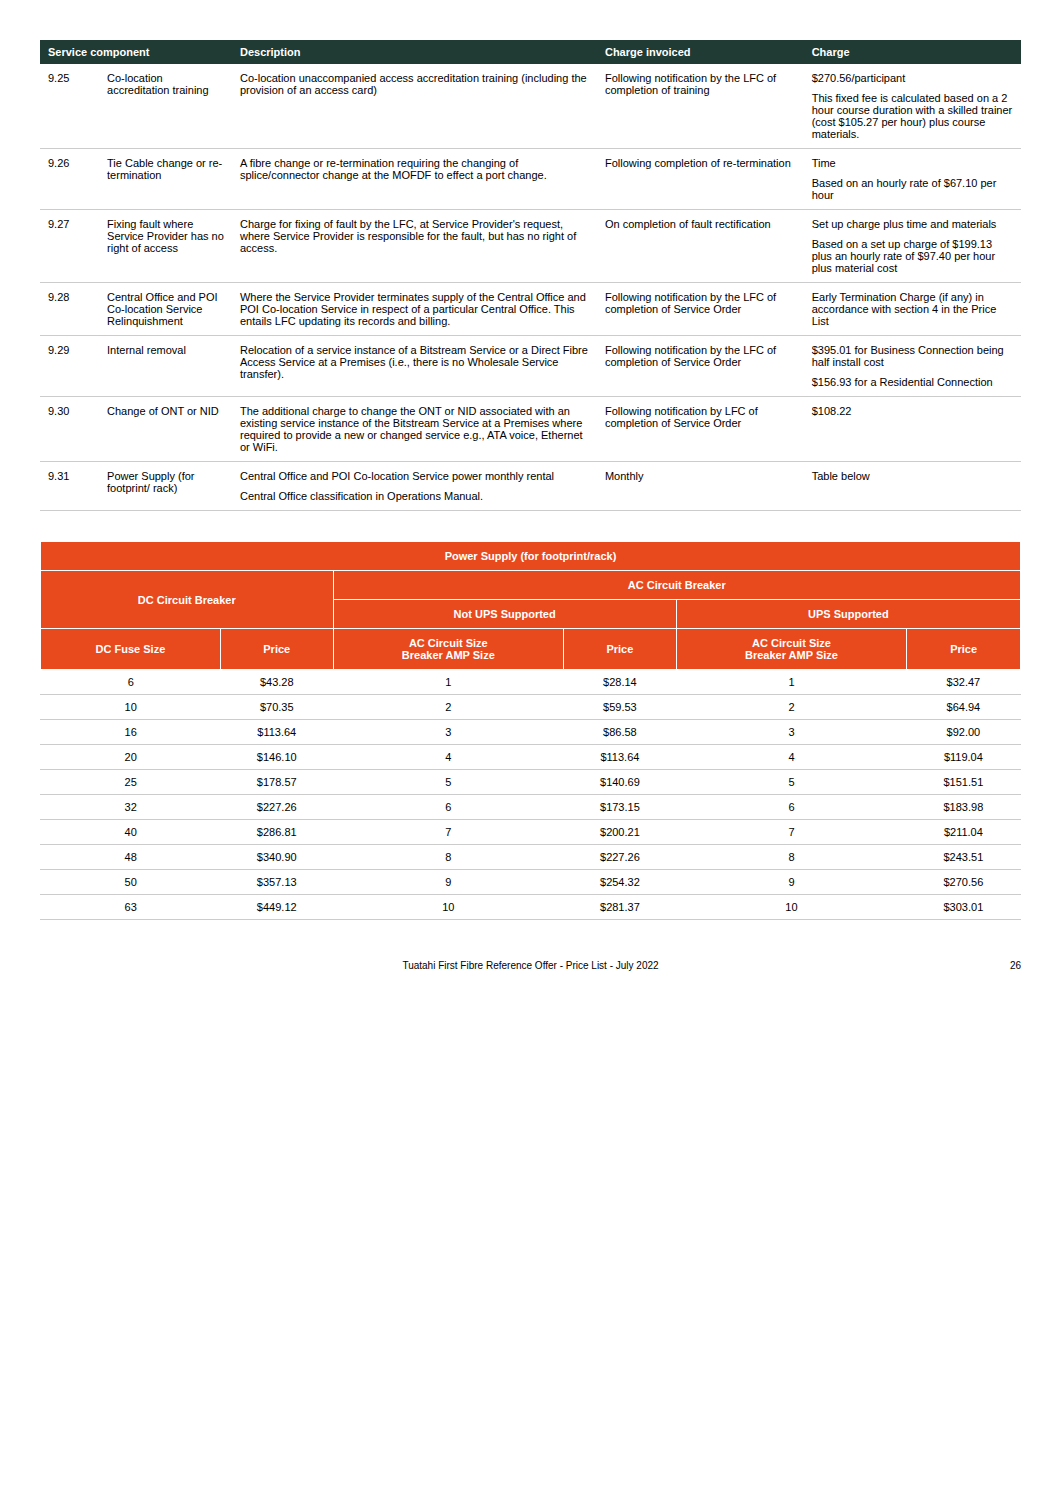| Service component | Description | Charge invoiced | Charge |
| --- | --- | --- | --- |
| 9.25 | Co-location accreditation training | Co-location unaccompanied access accreditation training (including the provision of an access card) | Following notification by the LFC of completion of training | $270.56/participant This fixed fee is calculated based on a 2 hour course duration with a skilled trainer (cost $105.27 per hour) plus course materials. |
| 9.26 | Tie Cable change or re-termination | A fibre change or re-termination requiring the changing of splice/connector change at the MOFDF to effect a port change. | Following completion of re-termination | Time Based on an hourly rate of $67.10 per hour |
| 9.27 | Fixing fault where Service Provider has no right of access | Charge for fixing of fault by the LFC, at Service Provider's request, where Service Provider is responsible for the fault, but has no right of access. | On completion of fault rectification | Set up charge plus time and materials Based on a set up charge of $199.13 plus an hourly rate of $97.40 per hour plus material cost |
| 9.28 | Central Office and POI Co-location Service Relinquishment | Where the Service Provider terminates supply of the Central Office and POI Co-location Service in respect of a particular Central Office. This entails LFC updating its records and billing. | Following notification by the LFC of completion of Service Order | Early Termination Charge (if any) in accordance with section 4 in the Price List |
| 9.29 | Internal removal | Relocation of a service instance of a Bitstream Service or a Direct Fibre Access Service at a Premises (i.e., there is no Wholesale Service transfer). | Following notification by the LFC of completion of Service Order | $395.01 for Business Connection being half install cost $156.93 for a Residential Connection |
| 9.30 | Change of ONT or NID | The additional charge to change the ONT or NID associated with an existing service instance of the Bitstream Service at a Premises where required to provide a new or changed service e.g., ATA voice, Ethernet or WiFi. | Following notification by LFC of completion of Service Order | $108.22 |
| 9.31 | Power Supply (for footprint/ rack) | Central Office and POI Co-location Service power monthly rental Central Office classification in Operations Manual. | Monthly | Table below |
| Power Supply (for footprint/rack) |
| --- |
| DC Circuit Breaker | AC Circuit Breaker |
| Not UPS Supported | UPS Supported |
| DC Fuse Size | Price | AC Circuit Size Breaker AMP Size | Price | AC Circuit Size Breaker AMP Size | Price |
| 6 | $43.28 | 1 | $28.14 | 1 | $32.47 |
| 10 | $70.35 | 2 | $59.53 | 2 | $64.94 |
| 16 | $113.64 | 3 | $86.58 | 3 | $92.00 |
| 20 | $146.10 | 4 | $113.64 | 4 | $119.04 |
| 25 | $178.57 | 5 | $140.69 | 5 | $151.51 |
| 32 | $227.26 | 6 | $173.15 | 6 | $183.98 |
| 40 | $286.81 | 7 | $200.21 | 7 | $211.04 |
| 48 | $340.90 | 8 | $227.26 | 8 | $243.51 |
| 50 | $357.13 | 9 | $254.32 | 9 | $270.56 |
| 63 | $449.12 | 10 | $281.37 | 10 | $303.01 |
Tuatahi First Fibre Reference Offer - Price List - July 2022 26